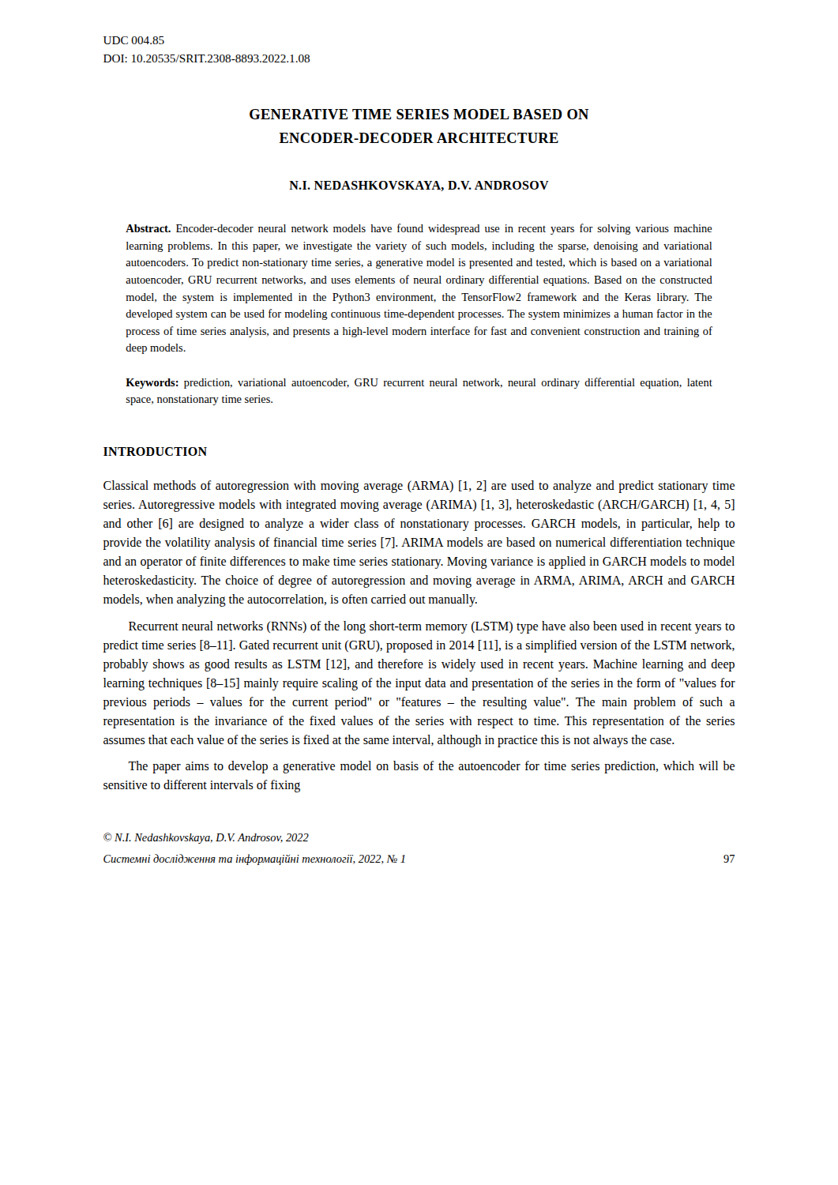UDC 004.85
DOI: 10.20535/SRIT.2308-8893.2022.1.08
Generative Time Series Model Based on
Encoder-Decoder Architecture
N.I. NEDASHKOVSKAYA, D.V. ANDROSOV
Abstract. Encoder-decoder neural network models have found widespread use in recent years for solving various machine learning problems. In this paper, we investigate the variety of such models, including the sparse, denoising and variational autoencoders. To predict non-stationary time series, a generative model is presented and tested, which is based on a variational autoencoder, GRU recurrent networks, and uses elements of neural ordinary differential equations. Based on the constructed model, the system is implemented in the Python3 environment, the TensorFlow2 framework and the Keras library. The developed system can be used for modeling continuous time-dependent processes. The system minimizes a human factor in the process of time series analysis, and presents a high-level modern interface for fast and convenient construction and training of deep models.
Keywords: prediction, variational autoencoder, GRU recurrent neural network, neural ordinary differential equation, latent space, nonstationary time series.
Introduction
Classical methods of autoregression with moving average (ARMA) [1, 2] are used to analyze and predict stationary time series. Autoregressive models with integrated moving average (ARIMA) [1, 3], heteroskedastic (ARCH/GARCH) [1, 4, 5] and other [6] are designed to analyze a wider class of nonstationary processes. GARCH models, in particular, help to provide the volatility analysis of financial time series [7]. ARIMA models are based on numerical differentiation technique and an operator of finite differences to make time series stationary. Moving variance is applied in GARCH models to model heteroskedasticity. The choice of degree of autoregression and moving average in ARMA, ARIMA, ARCH and GARCH models, when analyzing the autocorrelation, is often carried out manually.
Recurrent neural networks (RNNs) of the long short-term memory (LSTM) type have also been used in recent years to predict time series [8–11]. Gated recurrent unit (GRU), proposed in 2014 [11], is a simplified version of the LSTM network, probably shows as good results as LSTM [12], and therefore is widely used in recent years. Machine learning and deep learning techniques [8–15] mainly require scaling of the input data and presentation of the series in the form of "values for previous periods – values for the current period" or "features – the resulting value". The main problem of such a representation is the invariance of the fixed values of the series with respect to time. This representation of the series assumes that each value of the series is fixed at the same interval, although in practice this is not always the case.
The paper aims to develop a generative model on basis of the autoencoder for time series prediction, which will be sensitive to different intervals of fixing
© N.I. Nedashkovskaya, D.V. Androsov, 2022
Системні дослідження та інформаційні технології, 2022, № 1 97